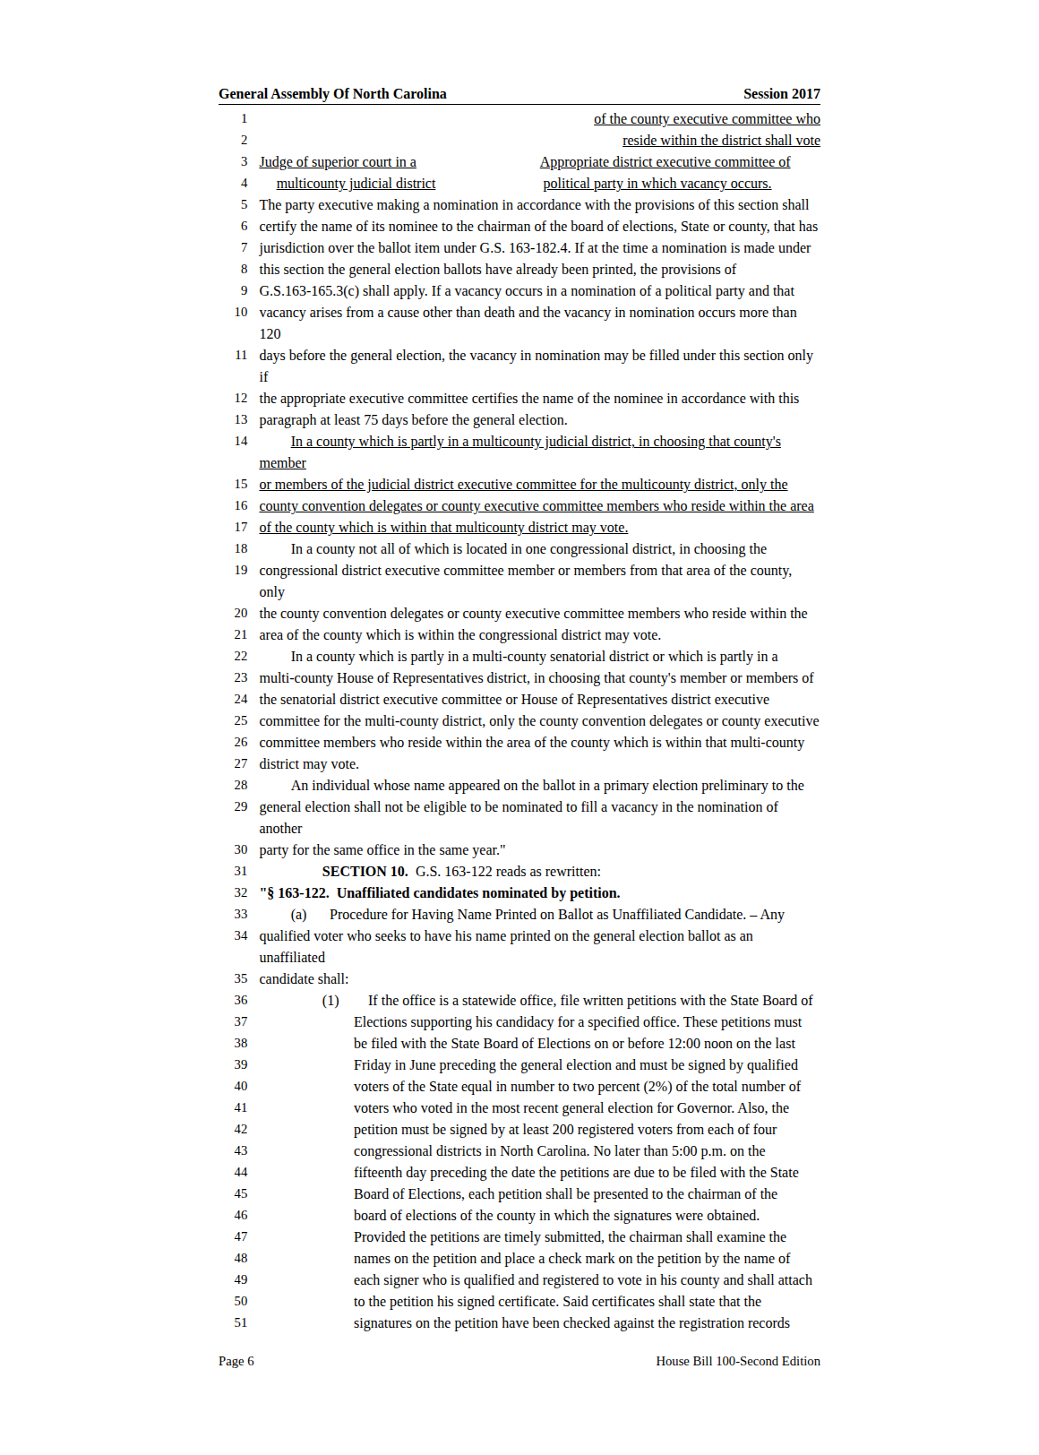General Assembly Of North Carolina
Session 2017
of the county executive committee who
reside within the district shall vote
Judge of superior court in a
Appropriate district executive committee of
multicounty judicial district
political party in which vacancy occurs.
The party executive making a nomination in accordance with the provisions of this section shall
certify the name of its nominee to the chairman of the board of elections, State or county, that has
jurisdiction over the ballot item under G.S. 163-182.4. If at the time a nomination is made under
this section the general election ballots have already been printed, the provisions of
G.S.163-165.3(c) shall apply. If a vacancy occurs in a nomination of a political party and that
vacancy arises from a cause other than death and the vacancy in nomination occurs more than 120
days before the general election, the vacancy in nomination may be filled under this section only if
the appropriate executive committee certifies the name of the nominee in accordance with this
paragraph at least 75 days before the general election.
In a county which is partly in a multicounty judicial district, in choosing that county's member
or members of the judicial district executive committee for the multicounty district, only the
county convention delegates or county executive committee members who reside within the area
of the county which is within that multicounty district may vote.
In a county not all of which is located in one congressional district, in choosing the
congressional district executive committee member or members from that area of the county, only
the county convention delegates or county executive committee members who reside within the
area of the county which is within the congressional district may vote.
In a county which is partly in a multi-county senatorial district or which is partly in a
multi-county House of Representatives district, in choosing that county's member or members of
the senatorial district executive committee or House of Representatives district executive
committee for the multi-county district, only the county convention delegates or county executive
committee members who reside within the area of the county which is within that multi-county
district may vote.
An individual whose name appeared on the ballot in a primary election preliminary to the
general election shall not be eligible to be nominated to fill a vacancy in the nomination of another
party for the same office in the same year."
SECTION 10. G.S. 163-122 reads as rewritten:
"§ 163-122. Unaffiliated candidates nominated by petition.
(a) Procedure for Having Name Printed on Ballot as Unaffiliated Candidate. – Any
qualified voter who seeks to have his name printed on the general election ballot as an unaffiliated
candidate shall:
(1) If the office is a statewide office, file written petitions with the State Board of
Elections supporting his candidacy for a specified office. These petitions must
be filed with the State Board of Elections on or before 12:00 noon on the last
Friday in June preceding the general election and must be signed by qualified
voters of the State equal in number to two percent (2%) of the total number of
voters who voted in the most recent general election for Governor. Also, the
petition must be signed by at least 200 registered voters from each of four
congressional districts in North Carolina. No later than 5:00 p.m. on the
fifteenth day preceding the date the petitions are due to be filed with the State
Board of Elections, each petition shall be presented to the chairman of the
board of elections of the county in which the signatures were obtained.
Provided the petitions are timely submitted, the chairman shall examine the
names on the petition and place a check mark on the petition by the name of
each signer who is qualified and registered to vote in his county and shall attach
to the petition his signed certificate. Said certificates shall state that the
signatures on the petition have been checked against the registration records
Page 6
House Bill 100-Second Edition